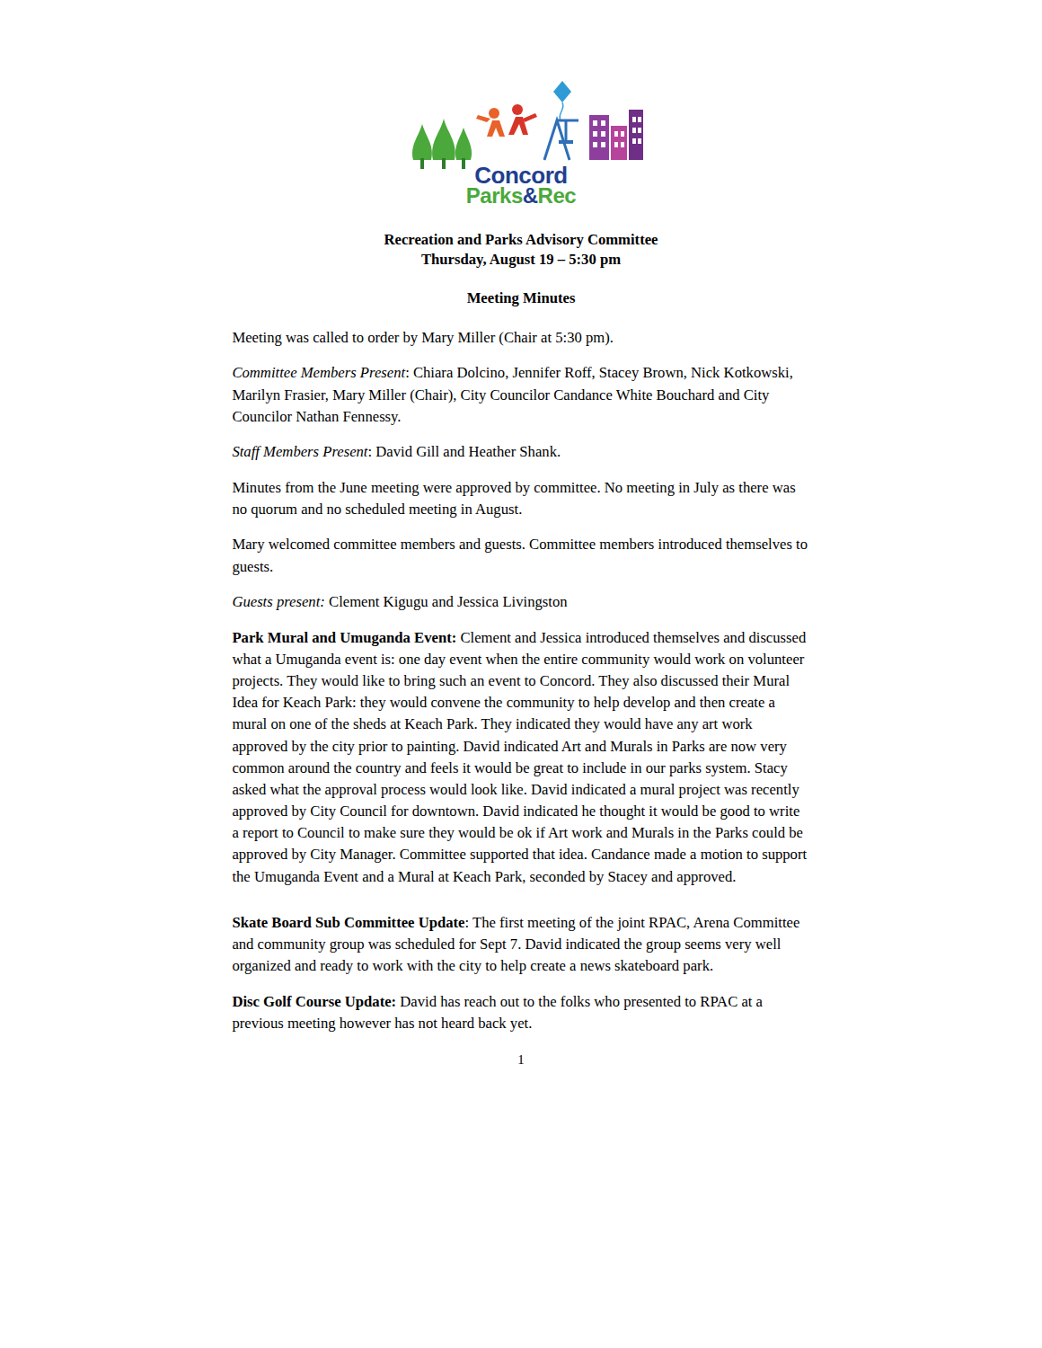Concord Parks&Rec
Recreation and Parks Advisory Committee
Thursday, August 19 – 5:30 pm
Meeting Minutes
Meeting was called to order by Mary Miller (Chair at 5:30 pm).
Committee Members Present: Chiara Dolcino, Jennifer Roff, Stacey Brown, Nick Kotkowski, Marilyn Frasier, Mary Miller (Chair), City Councilor Candance White Bouchard and City Councilor Nathan Fennessy.
Staff Members Present: David Gill and Heather Shank.
Minutes from the June meeting were approved by committee. No meeting in July as there was no quorum and no scheduled meeting in August.
Mary welcomed committee members and guests. Committee members introduced themselves to guests.
Guests present: Clement Kigugu and Jessica Livingston
Park Mural and Umuganda Event: Clement and Jessica introduced themselves and discussed what a Umuganda event is: one day event when the entire community would work on volunteer projects. They would like to bring such an event to Concord. They also discussed their Mural Idea for Keach Park: they would convene the community to help develop and then create a mural on one of the sheds at Keach Park. They indicated they would have any art work approved by the city prior to painting. David indicated Art and Murals in Parks are now very common around the country and feels it would be great to include in our parks system. Stacy asked what the approval process would look like. David indicated a mural project was recently approved by City Council for downtown. David indicated he thought it would be good to write a report to Council to make sure they would be ok if Art work and Murals in the Parks could be approved by City Manager. Committee supported that idea. Candance made a motion to support the Umuganda Event and a Mural at Keach Park, seconded by Stacey and approved.
Skate Board Sub Committee Update: The first meeting of the joint RPAC, Arena Committee and community group was scheduled for Sept 7. David indicated the group seems very well organized and ready to work with the city to help create a news skateboard park.
Disc Golf Course Update: David has reach out to the folks who presented to RPAC at a previous meeting however has not heard back yet.
1